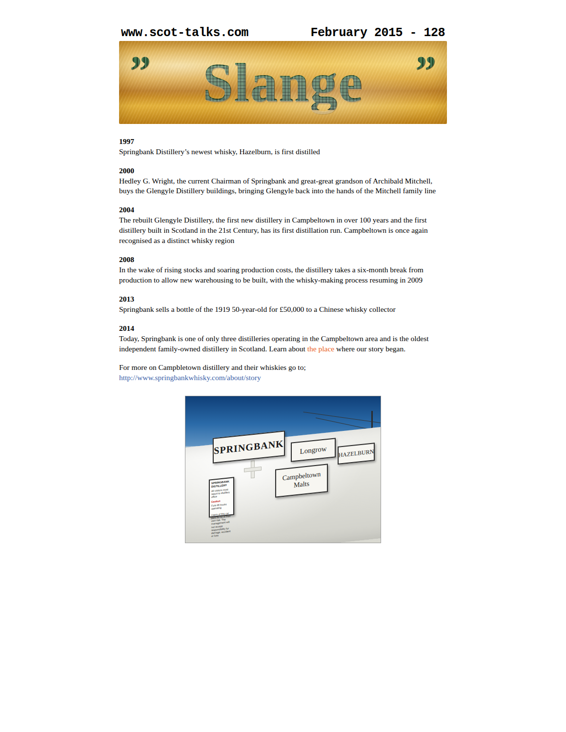www.scot-talks.com
February 2015 - 128
” ”
Slange
1997
Springbank Distillery’s newest whisky, Hazelburn, is first distilled
2000
Hedley G. Wright, the current Chairman of Springbank and great-great grandson of Archibald Mitchell, buys the Glengyle Distillery buildings, bringing Glengyle back into the hands of the Mitchell family line
2004
The rebuilt Glengyle Distillery, the first new distillery in Campbeltown in over 100 years and the first distillery built in Scotland in the 21st Century, has its first distillation run. Campbeltown is once again recognised as a distinct whisky region
2008
In the wake of rising stocks and soaring production costs, the distillery takes a six-month break from production to allow new warehousing to be built, with the whisky-making process resuming in 2009
2013
Springbank sells a bottle of the 1919 50-year-old for £50,000 to a Chinese whisky collector
2014
Today, Springbank is one of only three distilleries operating in the Campbeltown area and is the oldest independent family-owned distillery in Scotland. Learn about the place where our story began.
For more on Campbletown distillery and their whiskies go to;
http://www.springbankwhisky.com/about/story
SPRINGBANK
Longrow
HAZELBURN
Campbeltown
Malts
SPRINGBANK DISTILLERY All visitors must report to distillery office Caution Fork-lift trucks operating
Users of this car park do so at their own risk. The management will not accept responsibility for damage, accident or loss